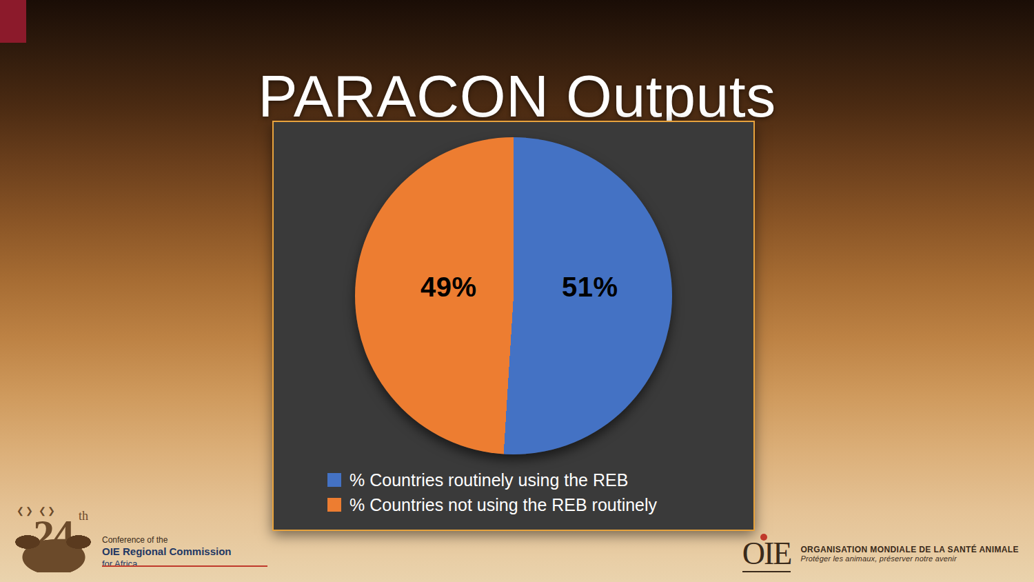PARACON Outputs
51%
49%
% Countries routinely using the REB
% Countries not using the REB routinely
❮❯ ❮❯
24
th
Conference of the
OIE Regional Commission
for Africa
OIE
ORGANISATION MONDIALE DE LA SANTÉ ANIMALE
Protéger les animaux, préserver notre avenir